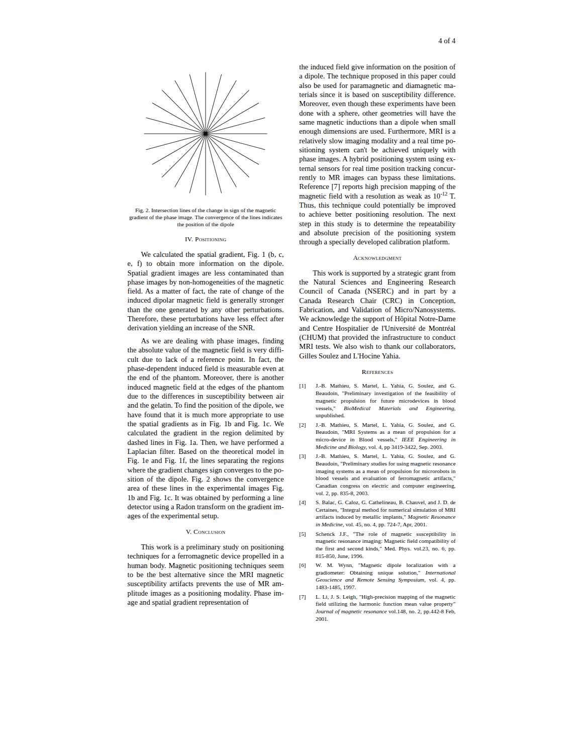4 of 4
Fig. 2. Intersection lines of the change in sign of the magnetic gradient of the phase image. The convergence of the lines indicates the position of the dipole
IV. Positioning
We calculated the spatial gradient, Fig. 1 (b, c, e, f) to obtain more information on the dipole. Spatial gradient images are less contaminated than phase images by non-homogeneities of the magnetic field. As a matter of fact, the rate of change of the induced dipolar magnetic field is generally stronger than the one generated by any other perturbations. Therefore, these perturbations have less effect after derivation yielding an increase of the SNR.
As we are dealing with phase images, finding the absolute value of the magnetic field is very difficult due to lack of a reference point. In fact, the phase-dependent induced field is measurable even at the end of the phantom. Moreover, there is another induced magnetic field at the edges of the phantom due to the differences in susceptibility between air and the gelatin. To find the position of the dipole, we have found that it is much more appropriate to use the spatial gradients as in Fig. 1b and Fig. 1c. We calculated the gradient in the region delimited by dashed lines in Fig. 1a. Then, we have performed a Laplacian filter. Based on the theoretical model in Fig. 1e and Fig. 1f, the lines separating the regions where the gradient changes sign converges to the position of the dipole. Fig. 2 shows the convergence area of these lines in the experimental images Fig. 1b and Fig. 1c. It was obtained by performing a line detector using a Radon transform on the gradient images of the experimental setup.
V. Conclusion
This work is a preliminary study on positioning techniques for a ferromagnetic device propelled in a human body. Magnetic positioning techniques seem to be the best alternative since the MRI magnetic susceptibility artifacts prevents the use of MR amplitude images as a positioning modality. Phase image and spatial gradient representation of
the induced field give information on the position of a dipole. The technique proposed in this paper could also be used for paramagnetic and diamagnetic materials since it is based on susceptibility difference. Moreover, even though these experiments have been done with a sphere, other geometries will have the same magnetic inductions than a dipole when small enough dimensions are used. Furthermore, MRI is a relatively slow imaging modality and a real time positioning system can't be achieved uniquely with phase images. A hybrid positioning system using external sensors for real time position tracking concurrently to MR images can bypass these limitations. Reference [7] reports high precision mapping of the magnetic field with a resolution as weak as 10-12 T. Thus, this technique could potentially be improved to achieve better positioning resolution. The next step in this study is to determine the repeatability and absolute precision of the positioning system through a specially developed calibration platform.
Acknowledgment
This work is supported by a strategic grant from the Natural Sciences and Engineering Research Council of Canada (NSERC) and in part by a Canada Research Chair (CRC) in Conception, Fabrication, and Validation of Micro/Nanosystems. We acknowledge the support of Hôpital Notre-Dame and Centre Hospitalier de l'Université de Montréal (CHUM) that provided the infrastructure to conduct MRI tests. We also wish to thank our collaborators, Gilles Soulez and L'Hocine Yahia.
References
J.-B. Mathieu, S. Martel, L. Yahia, G. Soulez, and G. Beaudoin, "Preliminary investigation of the feasibility of magnetic propulsion for future microdevices in blood vessels," BioMedical Materials and Engineering, unpublished.
J.-B. Mathieu, S. Martel, L. Yahia, G. Soulez, and G. Beaudoin, "MRI Systems as a mean of propulsion for a micro-device in Blood vessels," IEEE Engineering in Medicine and Biology, vol. 4, pp 3419-3422, Sep. 2003.
J.-B. Mathieu, S. Martel, L. Yahia, G. Soulez, and G. Beaudoin, "Preliminary studies for using magnetic resonance imaging systems as a mean of propulsion for microrobots in blood vessels and evaluation of ferromagnetic artifacts," Canadian congress on electric and computer engineering, vol. 2, pp. 835-8, 2003.
S. Balac, G. Caloz, G. Cathelineau, B. Chauvel, and J. D. de Certaines, "Integral method for numerical simulation of MRI artifacts induced by metallic implants," Magnetic Resonance in Medicine, vol. 45, no. 4, pp. 724-7, Apr, 2001.
Schenck J.F., "The role of magnetic susceptibility in magnetic resonance imaging: Magnetic field compatibility of the first and second kinds," Med. Phys. vol.23, no. 6, pp. 815-850, June, 1996.
W. M. Wynn, "Magnetic dipole localization with a gradiometer: Obtaining unique solution," International Geoscience and Remote Sensing Symposium, vol. 4, pp. 1483-1485, 1997.
L. Li, J. S. Leigh, "High-precision mapping of the magnetic field utilizing the harmonic function mean value property" Journal of magnetic resonance vol.148, no. 2, pp.442-8 Feb, 2001.